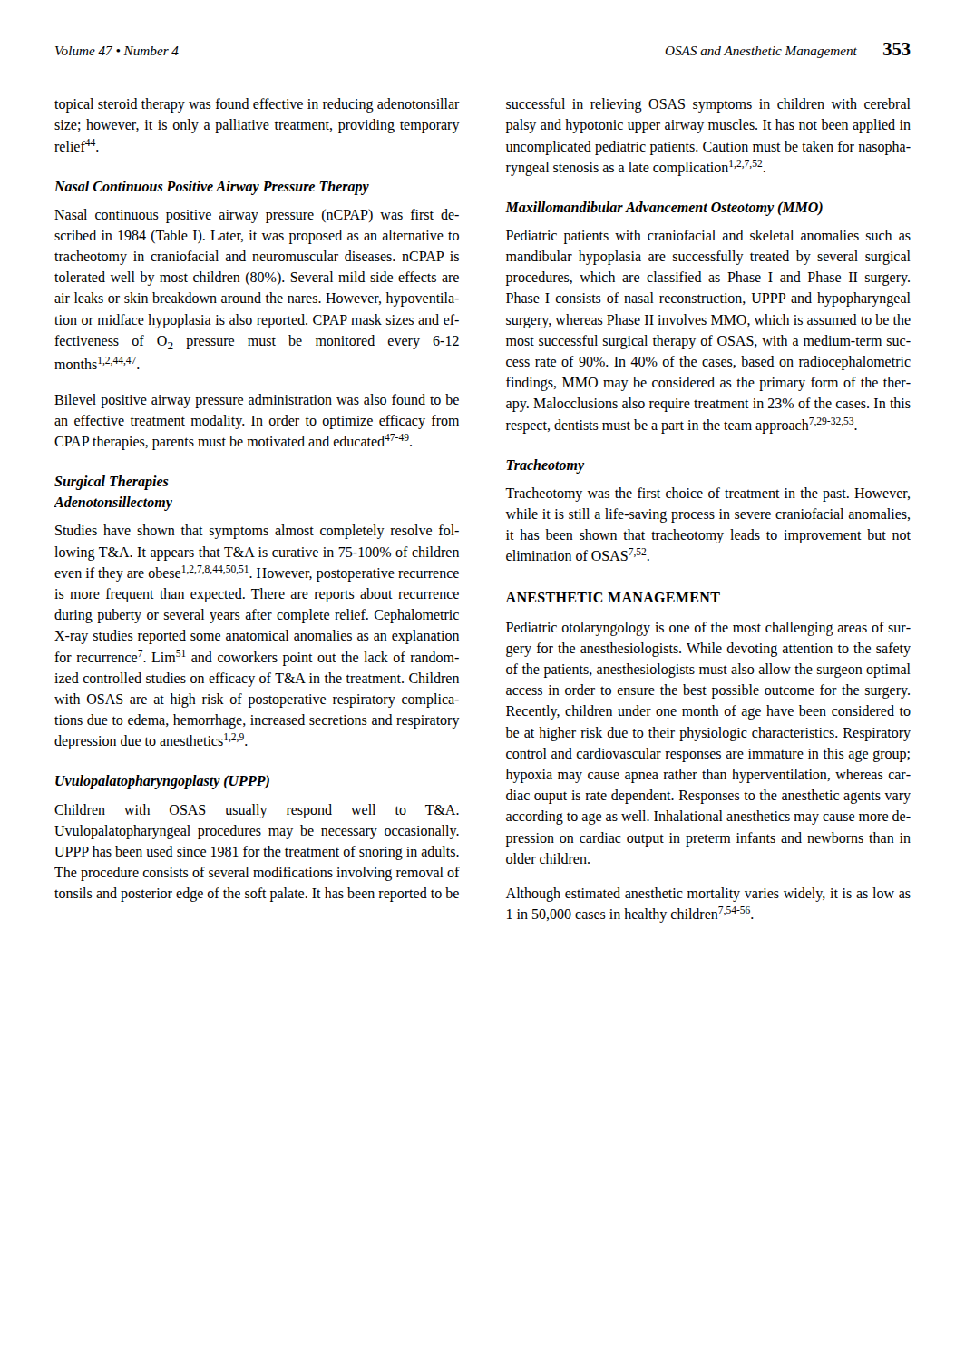Volume 47 • Number 4
OSAS and Anesthetic Management 353
topical steroid therapy was found effective in reducing adenotonsillar size; however, it is only a palliative treatment, providing temporary relief44.
Nasal Continuous Positive Airway Pressure Therapy
Nasal continuous positive airway pressure (nCPAP) was first described in 1984 (Table I). Later, it was proposed as an alternative to tracheotomy in craniofacial and neuromuscular diseases. nCPAP is tolerated well by most children (80%). Several mild side effects are air leaks or skin breakdown around the nares. However, hypoventilation or midface hypoplasia is also reported. CPAP mask sizes and effectiveness of O2 pressure must be monitored every 6-12 months1,2,44,47.
Bilevel positive airway pressure administration was also found to be an effective treatment modality. In order to optimize efficacy from CPAP therapies, parents must be motivated and educated47-49.
Surgical Therapies
Adenotonsillectomy
Studies have shown that symptoms almost completely resolve following T&A. It appears that T&A is curative in 75-100% of children even if they are obese1,2,7,8,44,50,51. However, postoperative recurrence is more frequent than expected. There are reports about recurrence during puberty or several years after complete relief. Cephalometric X-ray studies reported some anatomical anomalies as an explanation for recurrence7. Lim51 and coworkers point out the lack of randomized controlled studies on efficacy of T&A in the treatment. Children with OSAS are at high risk of postoperative respiratory complications due to edema, hemorrhage, increased secretions and respiratory depression due to anesthetics1,2,9.
Uvulopalatopharyngoplasty (UPPP)
Children with OSAS usually respond well to T&A. Uvulopalatopharyngeal procedures may be necessary occasionally. UPPP has been used since 1981 for the treatment of snoring in adults. The procedure consists of several modifications involving removal of tonsils and posterior edge of the soft palate. It has been reported to be successful in relieving OSAS symptoms in children with cerebral palsy and hypotonic upper airway muscles. It has not been applied in uncomplicated pediatric patients. Caution must be taken for nasopharyngeal stenosis as a late complication1,2,7,52.
Maxillomandibular Advancement Osteotomy (MMO)
Pediatric patients with craniofacial and skeletal anomalies such as mandibular hypoplasia are successfully treated by several surgical procedures, which are classified as Phase I and Phase II surgery. Phase I consists of nasal reconstruction, UPPP and hypopharyngeal surgery, whereas Phase II involves MMO, which is assumed to be the most successful surgical therapy of OSAS, with a medium-term success rate of 90%. In 40% of the cases, based on radiocephalometric findings, MMO may be considered as the primary form of the therapy. Malocclusions also require treatment in 23% of the cases. In this respect, dentists must be a part in the team approach7,29-32,53.
Tracheotomy
Tracheotomy was the first choice of treatment in the past. However, while it is still a life-saving process in severe craniofacial anomalies, it has been shown that tracheotomy leads to improvement but not elimination of OSAS7,52.
Anesthetic Management
Pediatric otolaryngology is one of the most challenging areas of surgery for the anesthesiologists. While devoting attention to the safety of the patients, anesthesiologists must also allow the surgeon optimal access in order to ensure the best possible outcome for the surgery. Recently, children under one month of age have been considered to be at higher risk due to their physiologic characteristics. Respiratory control and cardiovascular responses are immature in this age group; hypoxia may cause apnea rather than hyperventilation, whereas cardiac ouput is rate dependent. Responses to the anesthetic agents vary according to age as well. Inhalational anesthetics may cause more depression on cardiac output in preterm infants and newborns than in older children.
Although estimated anesthetic mortality varies widely, it is as low as 1 in 50,000 cases in healthy children7,54-56.